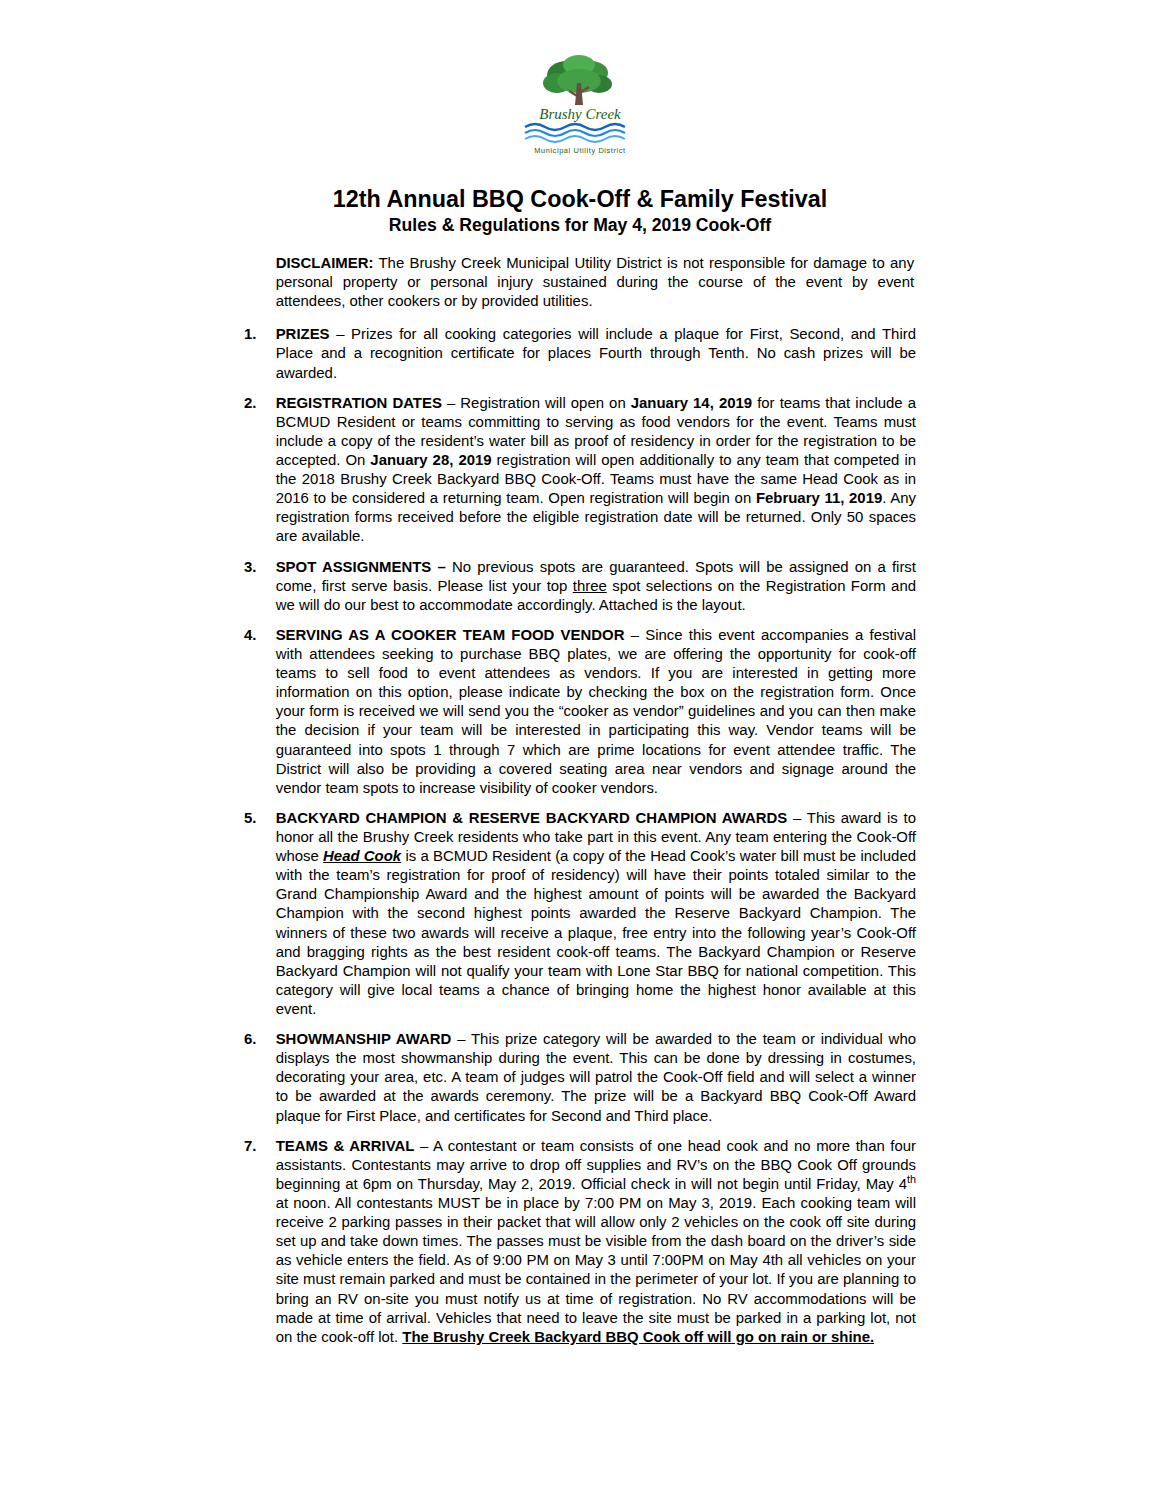Brushy Creek Municipal Utility District
12th Annual BBQ Cook-Off & Family Festival
Rules & Regulations for May 4, 2019 Cook-Off
DISCLAIMER: The Brushy Creek Municipal Utility District is not responsible for damage to any personal property or personal injury sustained during the course of the event by event attendees, other cookers or by provided utilities.
PRIZES – Prizes for all cooking categories will include a plaque for First, Second, and Third Place and a recognition certificate for places Fourth through Tenth. No cash prizes will be awarded.
REGISTRATION DATES – Registration will open on January 14, 2019 for teams that include a BCMUD Resident or teams committing to serving as food vendors for the event. Teams must include a copy of the resident’s water bill as proof of residency in order for the registration to be accepted. On January 28, 2019 registration will open additionally to any team that competed in the 2018 Brushy Creek Backyard BBQ Cook-Off. Teams must have the same Head Cook as in 2016 to be considered a returning team. Open registration will begin on February 11, 2019. Any registration forms received before the eligible registration date will be returned. Only 50 spaces are available.
SPOT ASSIGNMENTS – No previous spots are guaranteed. Spots will be assigned on a first come, first serve basis. Please list your top three spot selections on the Registration Form and we will do our best to accommodate accordingly. Attached is the layout.
SERVING AS A COOKER TEAM FOOD VENDOR – Since this event accompanies a festival with attendees seeking to purchase BBQ plates, we are offering the opportunity for cook-off teams to sell food to event attendees as vendors. If you are interested in getting more information on this option, please indicate by checking the box on the registration form. Once your form is received we will send you the “cooker as vendor” guidelines and you can then make the decision if your team will be interested in participating this way. Vendor teams will be guaranteed into spots 1 through 7 which are prime locations for event attendee traffic. The District will also be providing a covered seating area near vendors and signage around the vendor team spots to increase visibility of cooker vendors.
BACKYARD CHAMPION & RESERVE BACKYARD CHAMPION AWARDS – This award is to honor all the Brushy Creek residents who take part in this event. Any team entering the Cook-Off whose Head Cook is a BCMUD Resident (a copy of the Head Cook’s water bill must be included with the team’s registration for proof of residency) will have their points totaled similar to the Grand Championship Award and the highest amount of points will be awarded the Backyard Champion with the second highest points awarded the Reserve Backyard Champion. The winners of these two awards will receive a plaque, free entry into the following year’s Cook-Off and bragging rights as the best resident cook-off teams. The Backyard Champion or Reserve Backyard Champion will not qualify your team with Lone Star BBQ for national competition. This category will give local teams a chance of bringing home the highest honor available at this event.
SHOWMANSHIP AWARD – This prize category will be awarded to the team or individual who displays the most showmanship during the event. This can be done by dressing in costumes, decorating your area, etc. A team of judges will patrol the Cook-Off field and will select a winner to be awarded at the awards ceremony. The prize will be a Backyard BBQ Cook-Off Award plaque for First Place, and certificates for Second and Third place.
TEAMS & ARRIVAL – A contestant or team consists of one head cook and no more than four assistants. Contestants may arrive to drop off supplies and RV’s on the BBQ Cook Off grounds beginning at 6pm on Thursday, May 2, 2019. Official check in will not begin until Friday, May 4th at noon. All contestants MUST be in place by 7:00 PM on May 3, 2019. Each cooking team will receive 2 parking passes in their packet that will allow only 2 vehicles on the cook off site during set up and take down times. The passes must be visible from the dash board on the driver’s side as vehicle enters the field. As of 9:00 PM on May 3 until 7:00PM on May 4th all vehicles on your site must remain parked and must be contained in the perimeter of your lot. If you are planning to bring an RV on-site you must notify us at time of registration. No RV accommodations will be made at time of arrival. Vehicles that need to leave the site must be parked in a parking lot, not on the cook-off lot. The Brushy Creek Backyard BBQ Cook off will go on rain or shine.